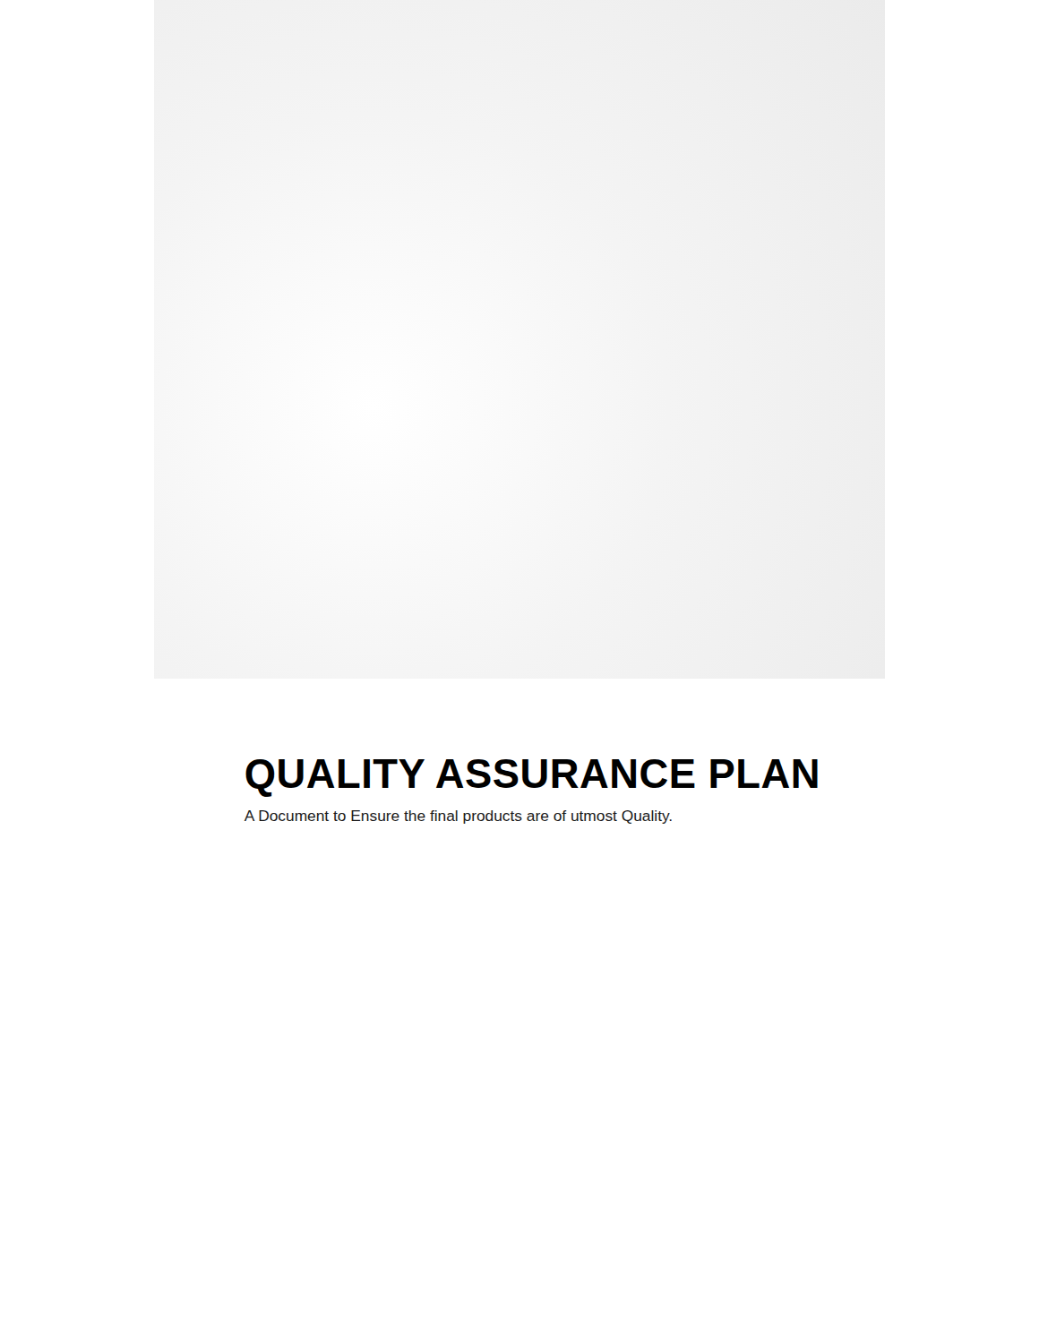QUALITY ASSURANCE PLAN
A Document to Ensure the final products are of utmost Quality.